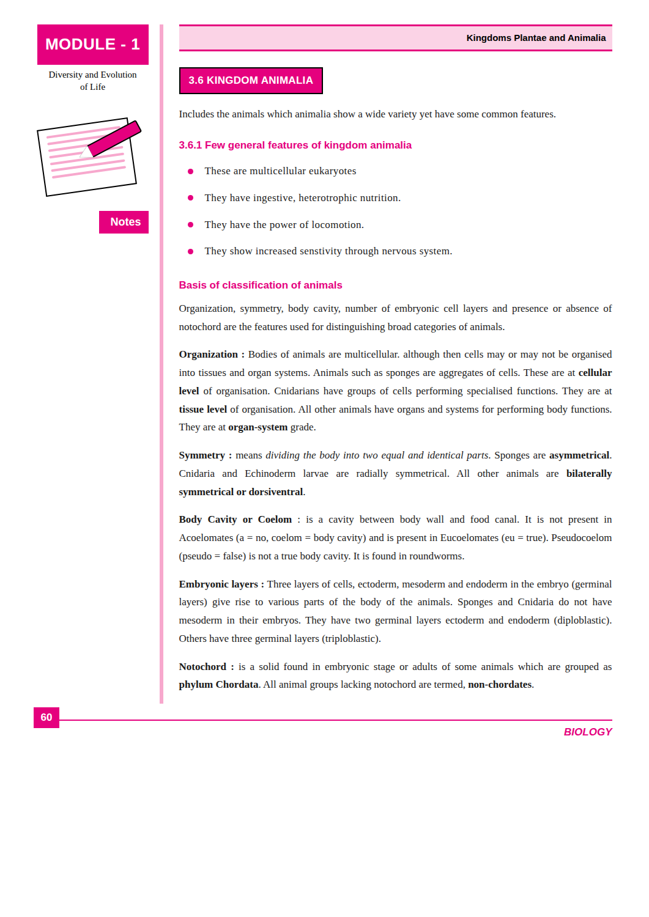MODULE - 1
Diversity and Evolution
of Life
Notes
Kingdoms Plantae and Animalia
3.6 KINGDOM ANIMALIA
Includes the animals which animalia show a wide variety yet have some common features.
3.6.1 Few general features of kingdom animalia
These are multicellular eukaryotes
They have ingestive, heterotrophic nutrition.
They have the power of locomotion.
They show increased senstivity through nervous system.
Basis of classification of animals
Organization, symmetry, body cavity, number of embryonic cell layers and presence or absence of notochord are the features used for distinguishing broad categories of animals.
Organization : Bodies of animals are multicellular. although then cells may or may not be organised into tissues and organ systems. Animals such as sponges are aggregates of cells. These are at cellular level of organisation. Cnidarians have groups of cells performing specialised functions. They are at tissue level of organisation. All other animals have organs and systems for performing body functions. They are at organ-system grade.
Symmetry : means dividing the body into two equal and identical parts. Sponges are asymmetrical. Cnidaria and Echinoderm larvae are radially symmetrical. All other animals are bilaterally symmetrical or dorsiventral.
Body Cavity or Coelom : is a cavity between body wall and food canal. It is not present in Acoelomates (a = no, coelom = body cavity) and is present in Eucoelomates (eu = true). Pseudocoelom (pseudo = false) is not a true body cavity. It is found in roundworms.
Embryonic layers : Three layers of cells, ectoderm, mesoderm and endoderm in the embryo (germinal layers) give rise to various parts of the body of the animals. Sponges and Cnidaria do not have mesoderm in their embryos. They have two germinal layers ectoderm and endoderm (diploblastic). Others have three germinal layers (triploblastic).
Notochord : is a solid found in embryonic stage or adults of some animals which are grouped as phylum Chordata. All animal groups lacking notochord are termed, non-chordates.
60
BIOLOGY